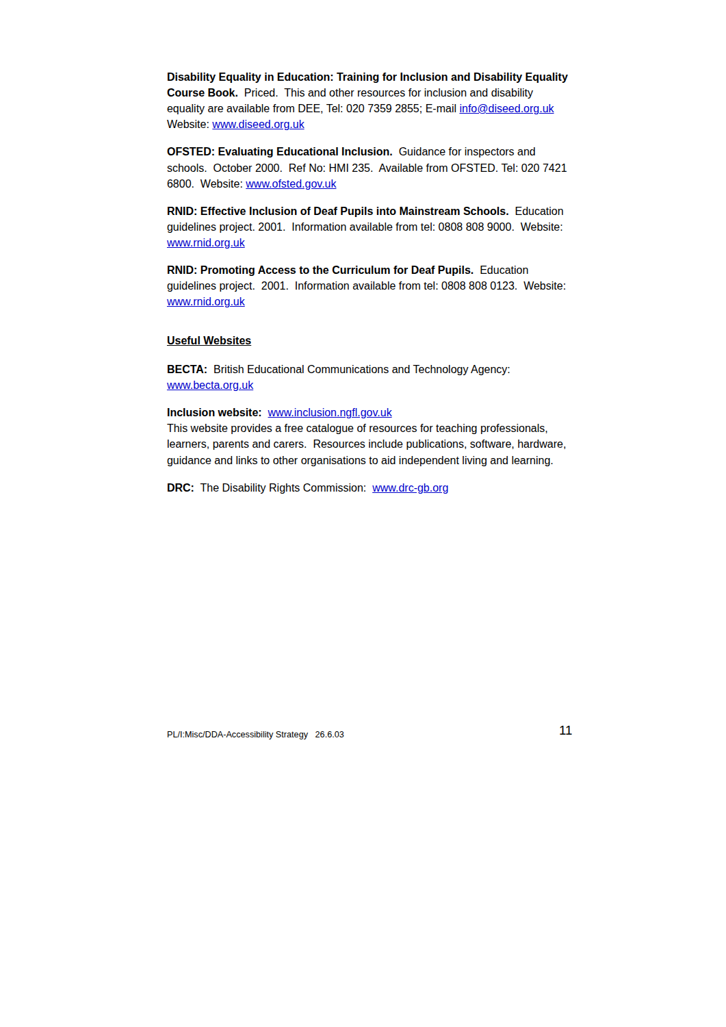Disability Equality in Education: Training for Inclusion and Disability Equality Course Book. Priced. This and other resources for inclusion and disability equality are available from DEE, Tel: 020 7359 2855; E-mail info@diseed.org.uk Website: www.diseed.org.uk
OFSTED: Evaluating Educational Inclusion. Guidance for inspectors and schools. October 2000. Ref No: HMI 235. Available from OFSTED. Tel: 020 7421 6800. Website: www.ofsted.gov.uk
RNID: Effective Inclusion of Deaf Pupils into Mainstream Schools. Education guidelines project. 2001. Information available from tel: 0808 808 9000. Website: www.rnid.org.uk
RNID: Promoting Access to the Curriculum for Deaf Pupils. Education guidelines project. 2001. Information available from tel: 0808 808 0123. Website: www.rnid.org.uk
Useful Websites
BECTA: British Educational Communications and Technology Agency: www.becta.org.uk
Inclusion website: www.inclusion.ngfl.gov.uk
This website provides a free catalogue of resources for teaching professionals, learners, parents and carers. Resources include publications, software, hardware, guidance and links to other organisations to aid independent living and learning.
DRC: The Disability Rights Commission: www.drc-gb.org
PL/I:Misc/DDA-Accessibility Strategy 26.6.03 11